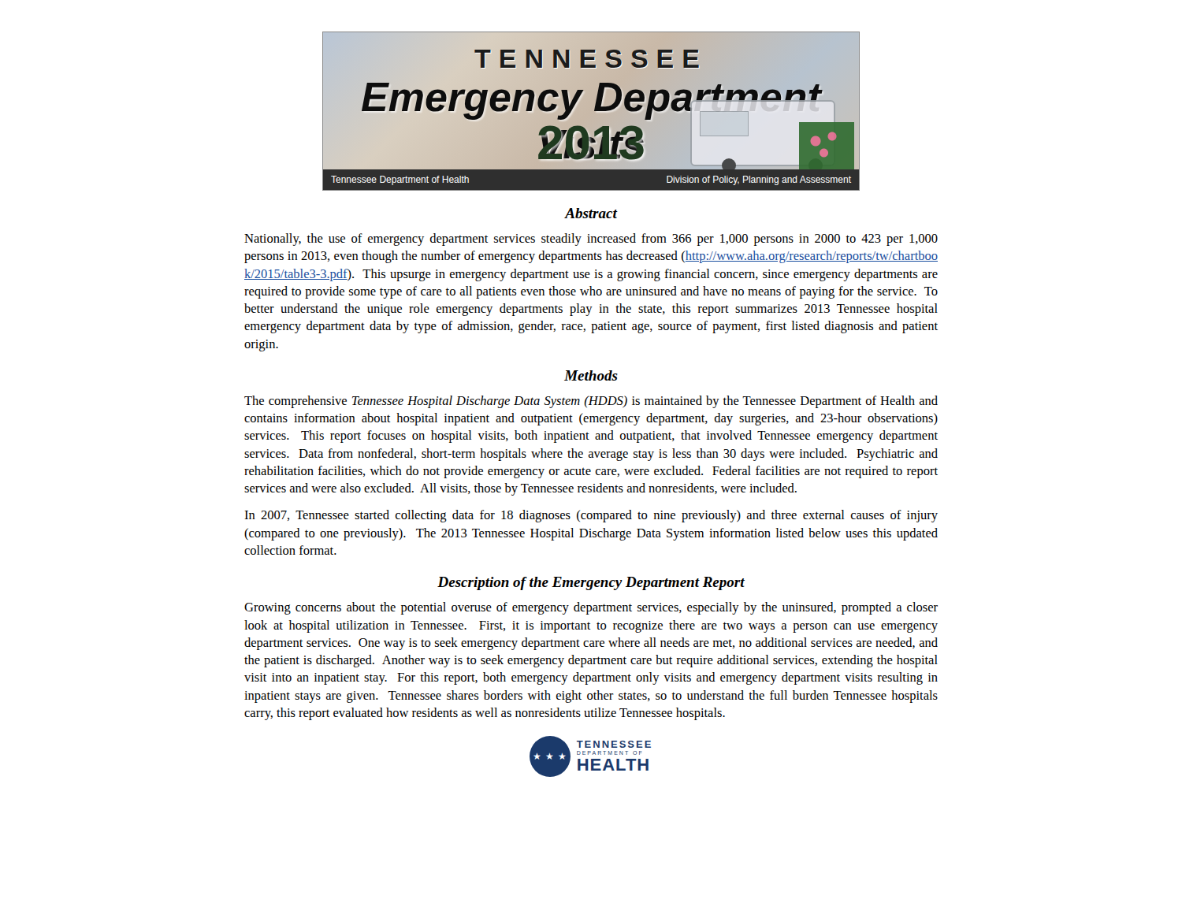TENNESSEE
Emergency Department Visits
2013
Tennessee Department of Health Division of Policy, Planning and Assessment
Abstract
Nationally, the use of emergency department services steadily increased from 366 per 1,000 persons in 2000 to 423 per 1,000 persons in 2013, even though the number of emergency departments has decreased (http://www.aha.org/research/reports/tw/chartbook/2015/table3-3.pdf). This upsurge in emergency department use is a growing financial concern, since emergency departments are required to provide some type of care to all patients even those who are uninsured and have no means of paying for the service. To better understand the unique role emergency departments play in the state, this report summarizes 2013 Tennessee hospital emergency department data by type of admission, gender, race, patient age, source of payment, first listed diagnosis and patient origin.
Methods
The comprehensive Tennessee Hospital Discharge Data System (HDDS) is maintained by the Tennessee Department of Health and contains information about hospital inpatient and outpatient (emergency department, day surgeries, and 23-hour observations) services. This report focuses on hospital visits, both inpatient and outpatient, that involved Tennessee emergency department services. Data from nonfederal, short-term hospitals where the average stay is less than 30 days were included. Psychiatric and rehabilitation facilities, which do not provide emergency or acute care, were excluded. Federal facilities are not required to report services and were also excluded. All visits, those by Tennessee residents and nonresidents, were included.
In 2007, Tennessee started collecting data for 18 diagnoses (compared to nine previously) and three external causes of injury (compared to one previously). The 2013 Tennessee Hospital Discharge Data System information listed below uses this updated collection format.
Description of the Emergency Department Report
Growing concerns about the potential overuse of emergency department services, especially by the uninsured, prompted a closer look at hospital utilization in Tennessee. First, it is important to recognize there are two ways a person can use emergency department services. One way is to seek emergency department care where all needs are met, no additional services are needed, and the patient is discharged. Another way is to seek emergency department care but require additional services, extending the hospital visit into an inpatient stay. For this report, both emergency department only visits and emergency department visits resulting in inpatient stays are given. Tennessee shares borders with eight other states, so to understand the full burden Tennessee hospitals carry, this report evaluated how residents as well as nonresidents utilize Tennessee hospitals.
TENNESSEE DEPARTMENT OF HEALTH